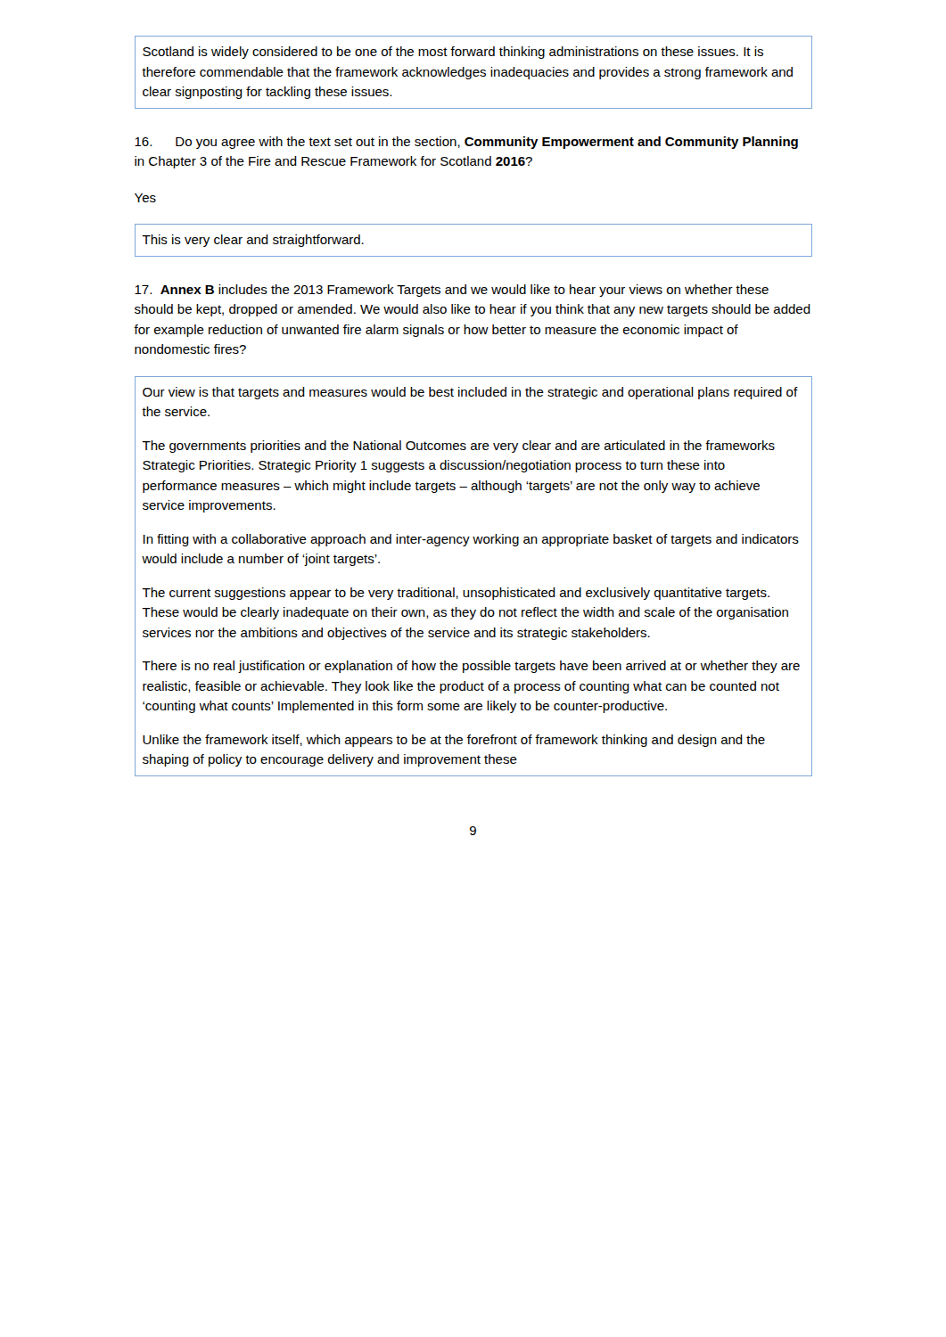Scotland is widely considered to be one of the most forward thinking administrations on these issues. It is therefore commendable that the framework acknowledges inadequacies and provides a strong framework and clear signposting for tackling these issues.
16. Do you agree with the text set out in the section, Community Empowerment and Community Planning in Chapter 3 of the Fire and Rescue Framework for Scotland 2016?
Yes
This is very clear and straightforward.
17. Annex B includes the 2013 Framework Targets and we would like to hear your views on whether these should be kept, dropped or amended. We would also like to hear if you think that any new targets should be added for example reduction of unwanted fire alarm signals or how better to measure the economic impact of nondomestic fires?
Our view is that targets and measures would be best included in the strategic and operational plans required of the service.
The governments priorities and the National Outcomes are very clear and are articulated in the frameworks Strategic Priorities. Strategic Priority 1 suggests a discussion/negotiation process to turn these into performance measures – which might include targets – although ‘targets’ are not the only way to achieve service improvements.
In fitting with a collaborative approach and inter-agency working an appropriate basket of targets and indicators would include a number of ‘joint targets’.
The current suggestions appear to be very traditional, unsophisticated and exclusively quantitative targets. These would be clearly inadequate on their own, as they do not reflect the width and scale of the organisation services nor the ambitions and objectives of the service and its strategic stakeholders.
There is no real justification or explanation of how the possible targets have been arrived at or whether they are realistic, feasible or achievable. They look like the product of a process of counting what can be counted not ‘counting what counts’ Implemented in this form some are likely to be counter-productive.
Unlike the framework itself, which appears to be at the forefront of framework thinking and design and the shaping of policy to encourage delivery and improvement these
9